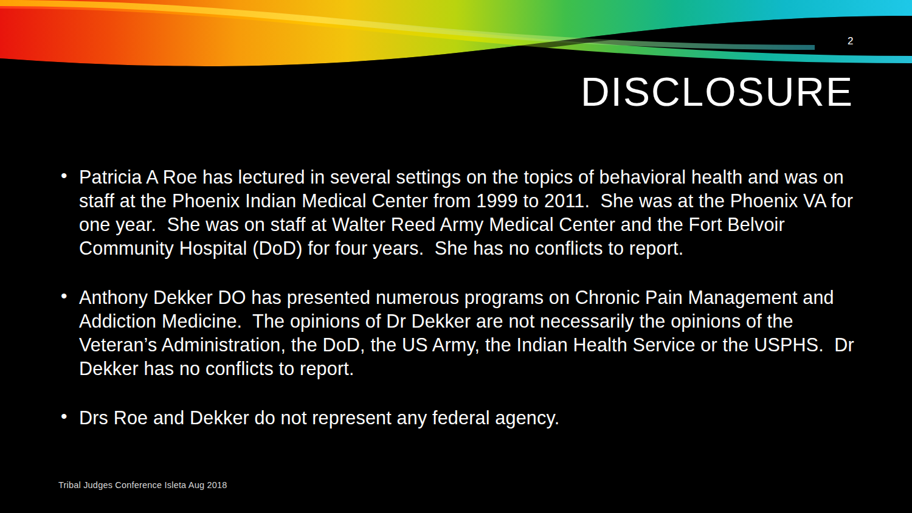2
DISCLOSURE
Patricia A Roe has lectured in several settings on the topics of behavioral health and was on staff at the Phoenix Indian Medical Center from 1999 to 2011. She was at the Phoenix VA for one year. She was on staff at Walter Reed Army Medical Center and the Fort Belvoir Community Hospital (DoD) for four years. She has no conflicts to report.
Anthony Dekker DO has presented numerous programs on Chronic Pain Management and Addiction Medicine. The opinions of Dr Dekker are not necessarily the opinions of the Veteran’s Administration, the DoD, the US Army, the Indian Health Service or the USPHS. Dr Dekker has no conflicts to report.
Drs Roe and Dekker do not represent any federal agency.
Tribal Judges Conference Isleta Aug 2018